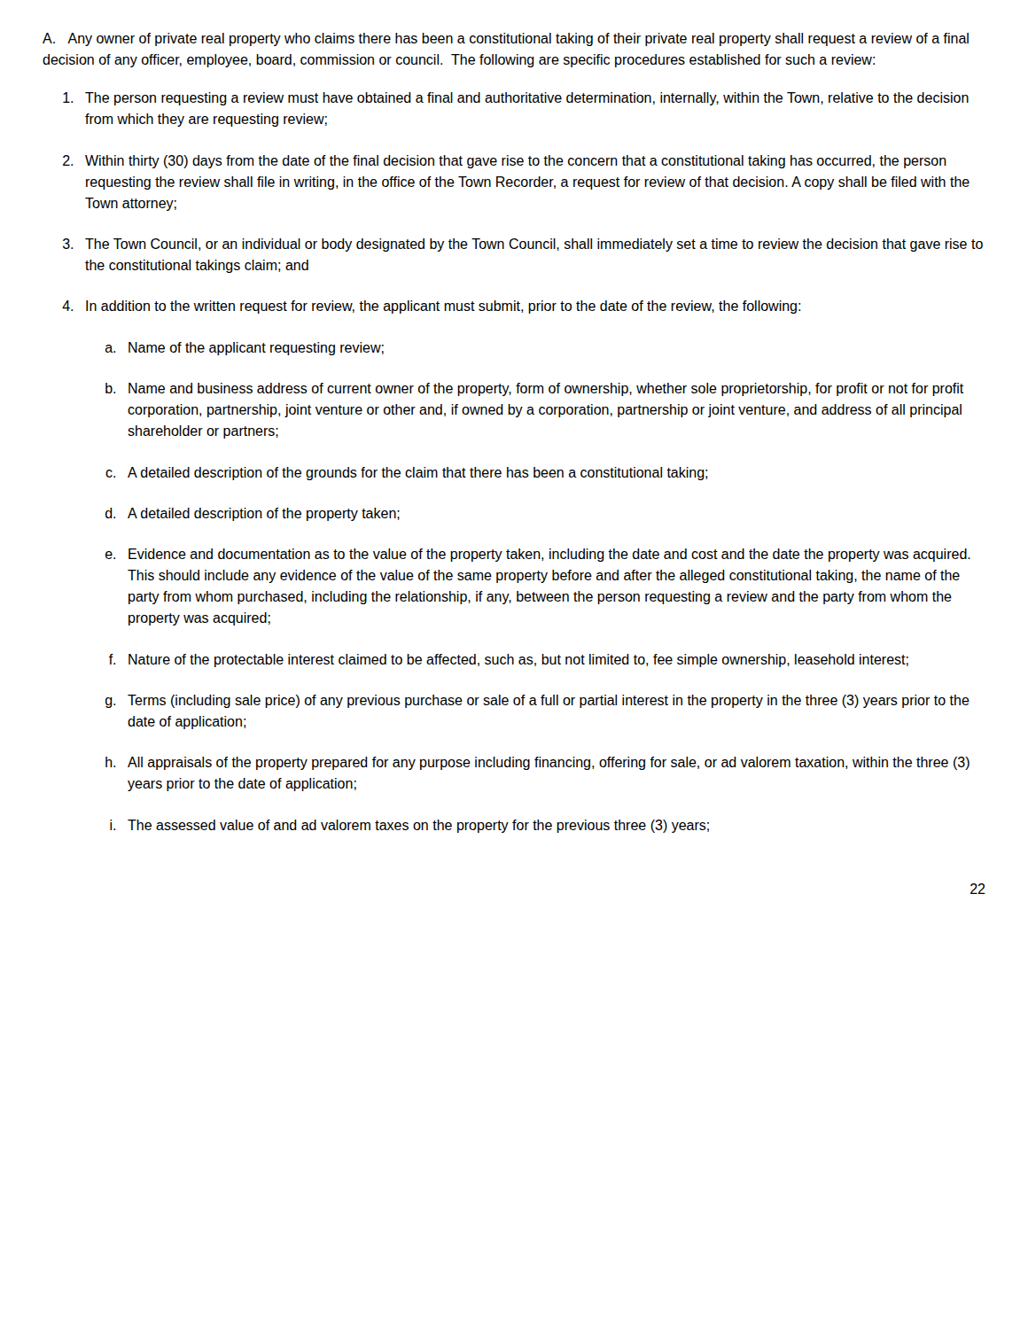A. Any owner of private real property who claims there has been a constitutional taking of their private real property shall request a review of a final decision of any officer, employee, board, commission or council. The following are specific procedures established for such a review:
The person requesting a review must have obtained a final and authoritative determination, internally, within the Town, relative to the decision from which they are requesting review;
Within thirty (30) days from the date of the final decision that gave rise to the concern that a constitutional taking has occurred, the person requesting the review shall file in writing, in the office of the Town Recorder, a request for review of that decision. A copy shall be filed with the Town attorney;
The Town Council, or an individual or body designated by the Town Council, shall immediately set a time to review the decision that gave rise to the constitutional takings claim; and
In addition to the written request for review, the applicant must submit, prior to the date of the review, the following:
Name of the applicant requesting review;
Name and business address of current owner of the property, form of ownership, whether sole proprietorship, for profit or not for profit corporation, partnership, joint venture or other and, if owned by a corporation, partnership or joint venture, and address of all principal shareholder or partners;
A detailed description of the grounds for the claim that there has been a constitutional taking;
A detailed description of the property taken;
Evidence and documentation as to the value of the property taken, including the date and cost and the date the property was acquired. This should include any evidence of the value of the same property before and after the alleged constitutional taking, the name of the party from whom purchased, including the relationship, if any, between the person requesting a review and the party from whom the property was acquired;
Nature of the protectable interest claimed to be affected, such as, but not limited to, fee simple ownership, leasehold interest;
Terms (including sale price) of any previous purchase or sale of a full or partial interest in the property in the three (3) years prior to the date of application;
All appraisals of the property prepared for any purpose including financing, offering for sale, or ad valorem taxation, within the three (3) years prior to the date of application;
The assessed value of and ad valorem taxes on the property for the previous three (3) years;
22